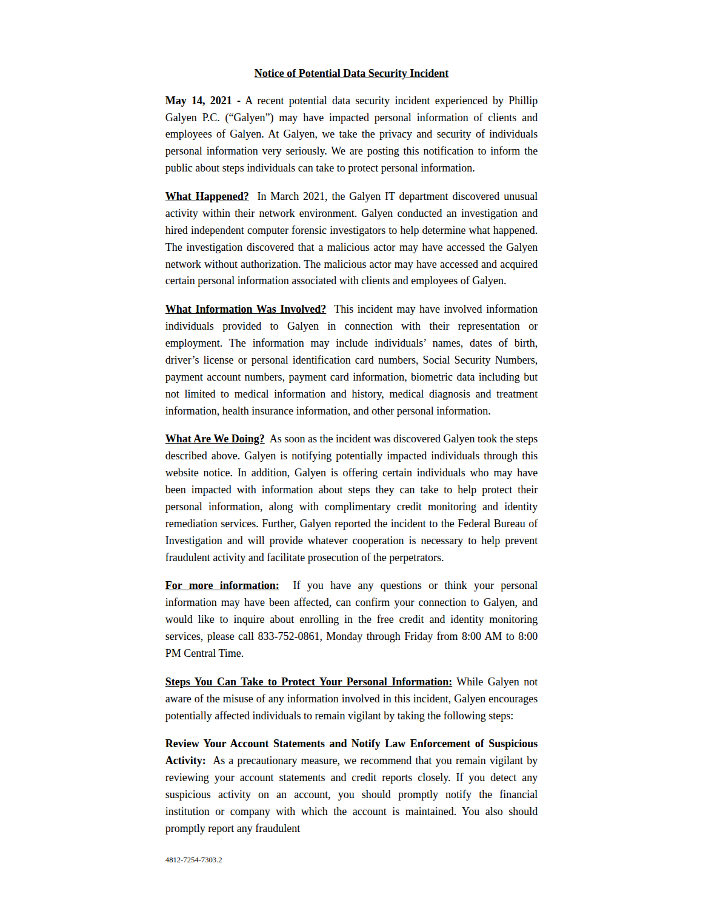Notice of Potential Data Security Incident
May 14, 2021 - A recent potential data security incident experienced by Phillip Galyen P.C. (“Galyen”) may have impacted personal information of clients and employees of Galyen. At Galyen, we take the privacy and security of individuals personal information very seriously. We are posting this notification to inform the public about steps individuals can take to protect personal information.
What Happened? In March 2021, the Galyen IT department discovered unusual activity within their network environment. Galyen conducted an investigation and hired independent computer forensic investigators to help determine what happened. The investigation discovered that a malicious actor may have accessed the Galyen network without authorization. The malicious actor may have accessed and acquired certain personal information associated with clients and employees of Galyen.
What Information Was Involved? This incident may have involved information individuals provided to Galyen in connection with their representation or employment. The information may include individuals’ names, dates of birth, driver’s license or personal identification card numbers, Social Security Numbers, payment account numbers, payment card information, biometric data including but not limited to medical information and history, medical diagnosis and treatment information, health insurance information, and other personal information.
What Are We Doing? As soon as the incident was discovered Galyen took the steps described above. Galyen is notifying potentially impacted individuals through this website notice. In addition, Galyen is offering certain individuals who may have been impacted with information about steps they can take to help protect their personal information, along with complimentary credit monitoring and identity remediation services. Further, Galyen reported the incident to the Federal Bureau of Investigation and will provide whatever cooperation is necessary to help prevent fraudulent activity and facilitate prosecution of the perpetrators.
For more information: If you have any questions or think your personal information may have been affected, can confirm your connection to Galyen, and would like to inquire about enrolling in the free credit and identity monitoring services, please call 833-752-0861, Monday through Friday from 8:00 AM to 8:00 PM Central Time.
Steps You Can Take to Protect Your Personal Information: While Galyen not aware of the misuse of any information involved in this incident, Galyen encourages potentially affected individuals to remain vigilant by taking the following steps:
Review Your Account Statements and Notify Law Enforcement of Suspicious Activity: As a precautionary measure, we recommend that you remain vigilant by reviewing your account statements and credit reports closely. If you detect any suspicious activity on an account, you should promptly notify the financial institution or company with which the account is maintained. You also should promptly report any fraudulent
4812-7254-7303.2